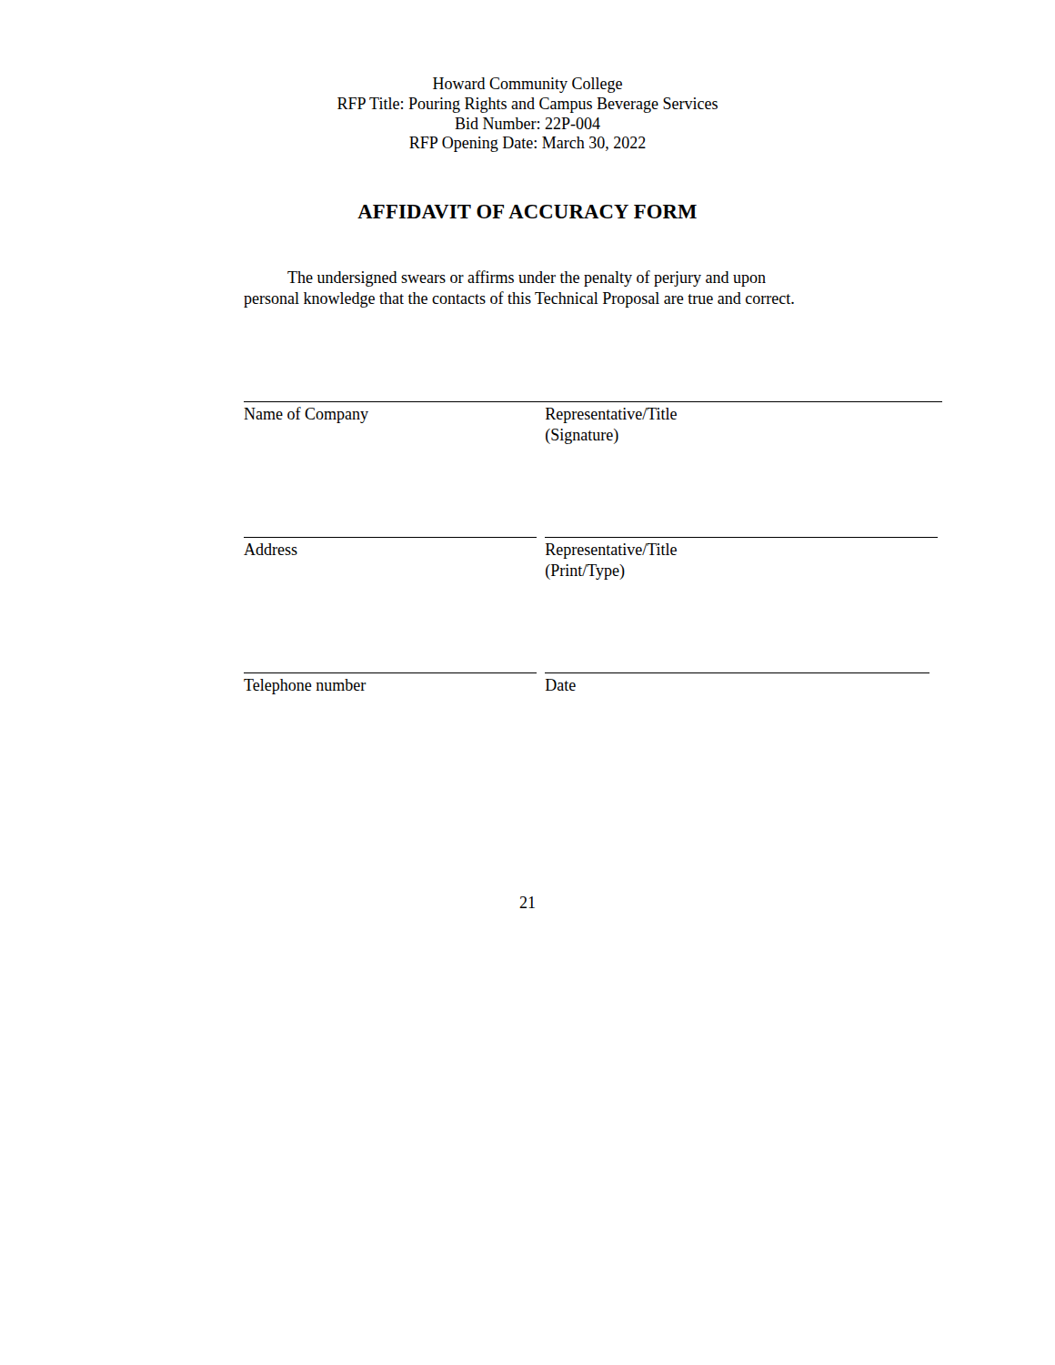Howard Community College
RFP Title: Pouring Rights and Campus Beverage Services
Bid Number: 22P-004
RFP Opening Date: March 30, 2022
AFFIDAVIT OF ACCURACY FORM
The undersigned swears or affirms under the penalty of perjury and upon personal knowledge that the contacts of this Technical Proposal are true and correct.
| Name of Company | | Representative/Title (Signature) |
| Address | | Representative/Title (Print/Type) |
| Telephone number | | Date |
21